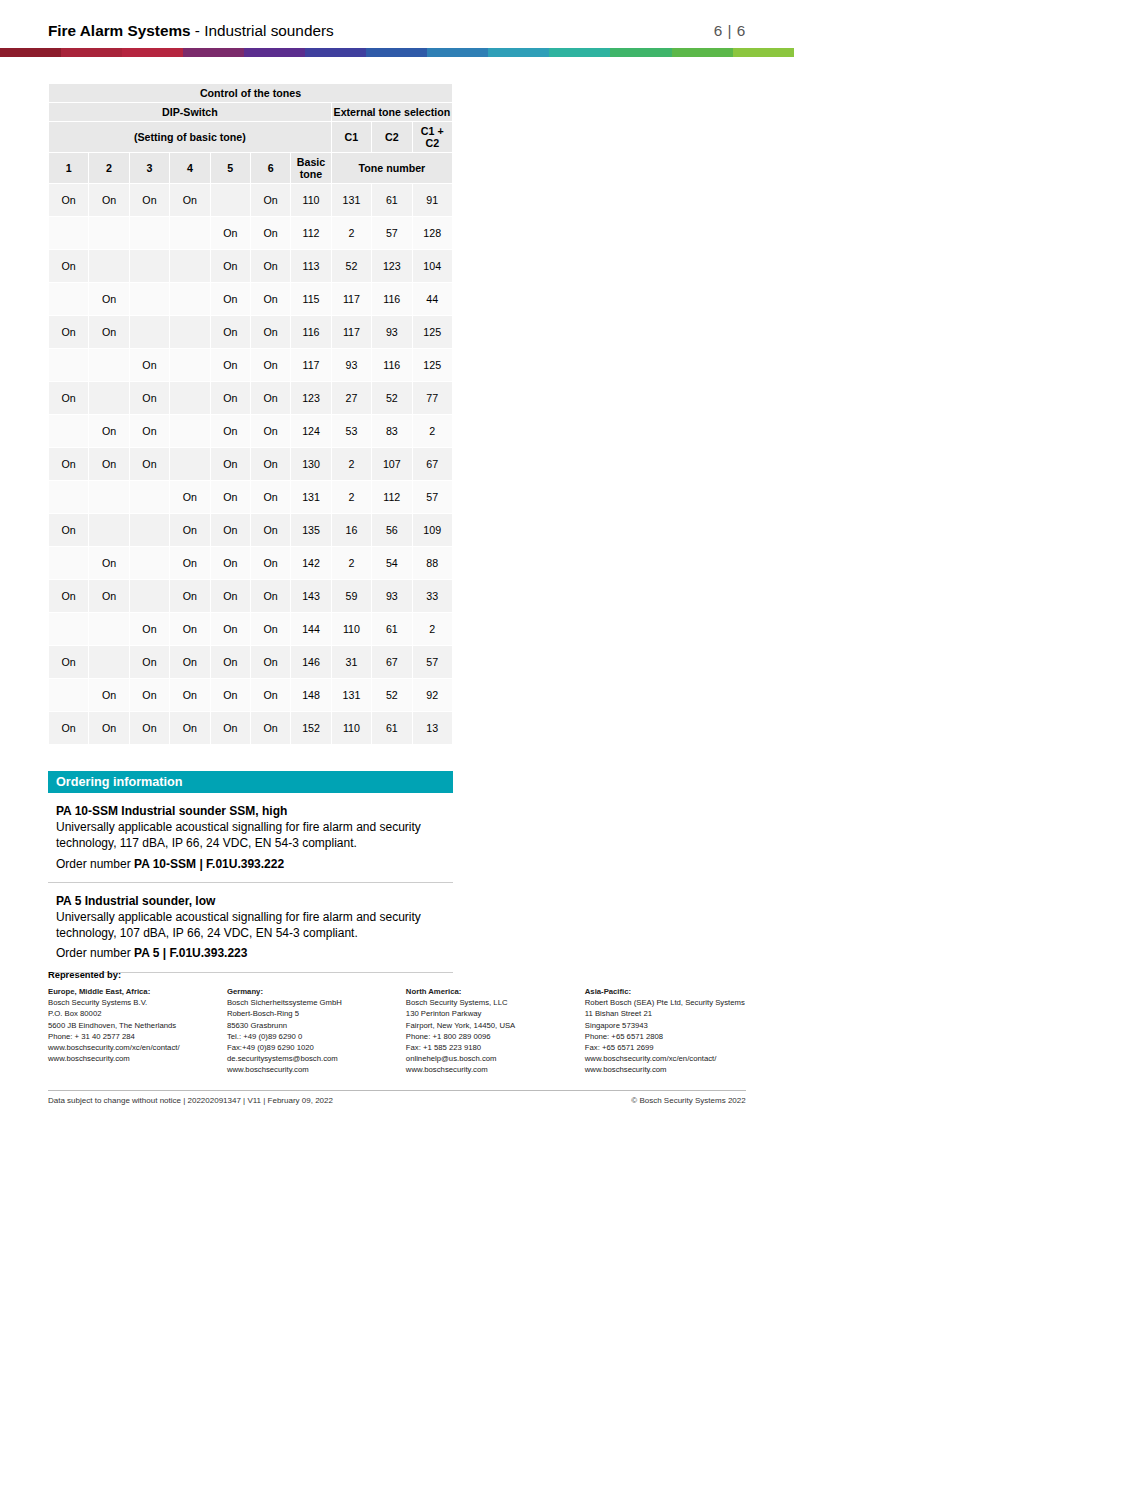Fire Alarm Systems - Industrial sounders
6 | 6
| Control of the tones |
| --- |
| DIP-Switch | External tone selection |
| (Setting of basic tone) | C1 | C2 | C1 + C2 |
| 1 | 2 | 3 | 4 | 5 | 6 | Basic tone | Tone number |
| On | On | On | On | | On | 110 | 131 | 61 | 91 |
| | | | | On | On | 112 | 2 | 57 | 128 |
| On | | | | On | On | 113 | 52 | 123 | 104 |
| | On | | | On | On | 115 | 117 | 116 | 44 |
| On | On | | | On | On | 116 | 117 | 93 | 125 |
| | | On | | On | On | 117 | 93 | 116 | 125 |
| On | | On | | On | On | 123 | 27 | 52 | 77 |
| | On | On | | On | On | 124 | 53 | 83 | 2 |
| On | On | On | | On | On | 130 | 2 | 107 | 67 |
| | | | On | On | On | 131 | 2 | 112 | 57 |
| On | | | On | On | On | 135 | 16 | 56 | 109 |
| | On | | On | On | On | 142 | 2 | 54 | 88 |
| On | On | | On | On | On | 143 | 59 | 93 | 33 |
| | | On | On | On | On | 144 | 110 | 61 | 2 |
| On | | On | On | On | On | 146 | 31 | 67 | 57 |
| | On | On | On | On | On | 148 | 131 | 52 | 92 |
| On | On | On | On | On | On | 152 | 110 | 61 | 13 |
Ordering information
PA 10-SSM Industrial sounder SSM, high
Universally applicable acoustical signalling for fire alarm and security technology, 117 dBA, IP 66, 24 VDC, EN 54-3 compliant.
Order number PA 10-SSM | F.01U.393.222
PA 5 Industrial sounder, low
Universally applicable acoustical signalling for fire alarm and security technology, 107 dBA, IP 66, 24 VDC, EN 54-3 compliant.
Order number PA 5 | F.01U.393.223
Represented by:
Europe, Middle East, Africa:
Bosch Security Systems B.V.
P.O. Box 80002
5600 JB Eindhoven, The Netherlands
Phone: + 31 40 2577 284
www.boschsecurity.com/xc/en/contact/
www.boschsecurity.com
Germany:
Bosch Sicherheitssysteme GmbH
Robert-Bosch-Ring 5
85630 Grasbrunn
Tel.: +49 (0)89 6290 0
Fax:+49 (0)89 6290 1020
de.securitysystems@bosch.com
www.boschsecurity.com
North America:
Bosch Security Systems, LLC
130 Perinton Parkway
Fairport, New York, 14450, USA
Phone: +1 800 289 0096
Fax: +1 585 223 9180
onlinehelp@us.bosch.com
www.boschsecurity.com
Asia-Pacific:
Robert Bosch (SEA) Pte Ltd, Security Systems
11 Bishan Street 21
Singapore 573943
Phone: +65 6571 2808
Fax: +65 6571 2699
www.boschsecurity.com/xc/en/contact/
www.boschsecurity.com
Data subject to change without notice | 202202091347 | V11 | February 09, 2022
© Bosch Security Systems 2022